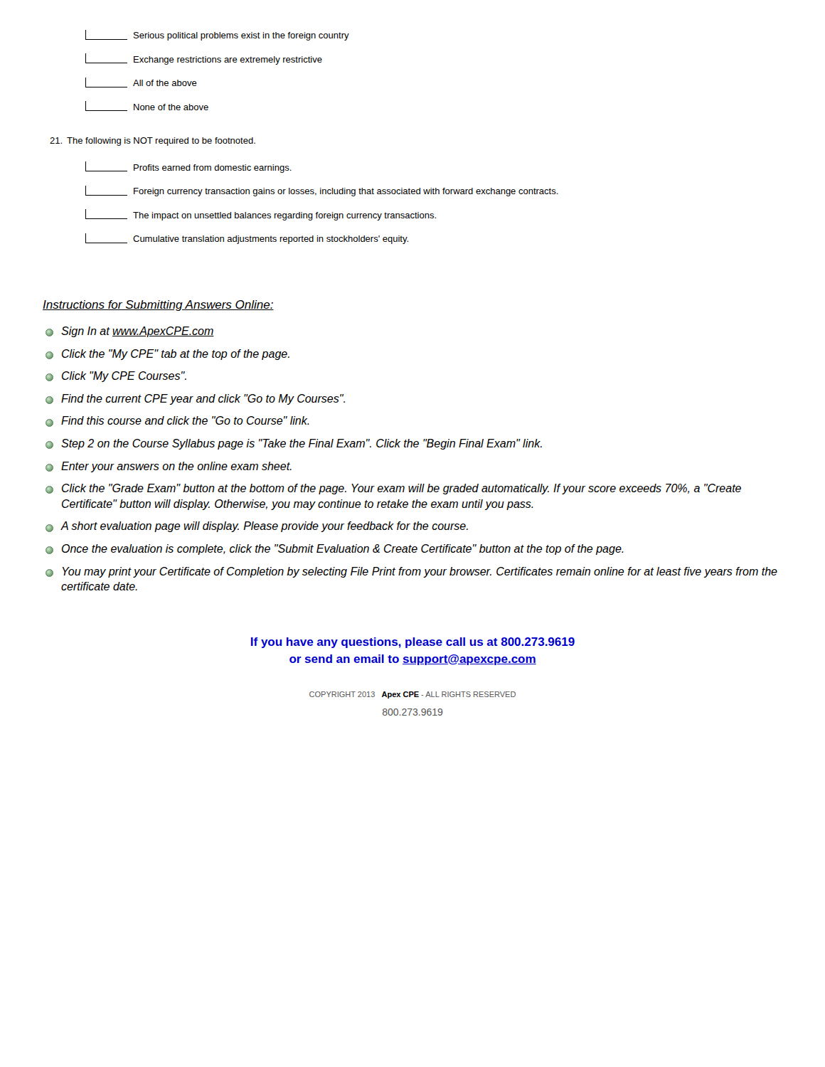Serious political problems exist in the foreign country
Exchange restrictions are extremely restrictive
All of the above
None of the above
21. The following is NOT required to be footnoted.
Profits earned from domestic earnings.
Foreign currency transaction gains or losses, including that associated with forward exchange contracts.
The impact on unsettled balances regarding foreign currency transactions.
Cumulative translation adjustments reported in stockholders' equity.
Instructions for Submitting Answers Online:
Sign In at www.ApexCPE.com
Click the "My CPE" tab at the top of the page.
Click "My CPE Courses".
Find the current CPE year and click "Go to My Courses".
Find this course and click the "Go to Course" link.
Step 2 on the Course Syllabus page is "Take the Final Exam". Click the "Begin Final Exam" link.
Enter your answers on the online exam sheet.
Click the "Grade Exam" button at the bottom of the page. Your exam will be graded automatically. If your score exceeds 70%, a "Create Certificate" button will display. Otherwise, you may continue to retake the exam until you pass.
A short evaluation page will display. Please provide your feedback for the course.
Once the evaluation is complete, click the "Submit Evaluation & Create Certificate" button at the top of the page.
You may print your Certificate of Completion by selecting File Print from your browser. Certificates remain online for at least five years from the certificate date.
If you have any questions, please call us at 800.273.9619
or send an email to support@apexcpe.com
COPYRIGHT 2013 Apex CPE - ALL RIGHTS RESERVED
800.273.9619